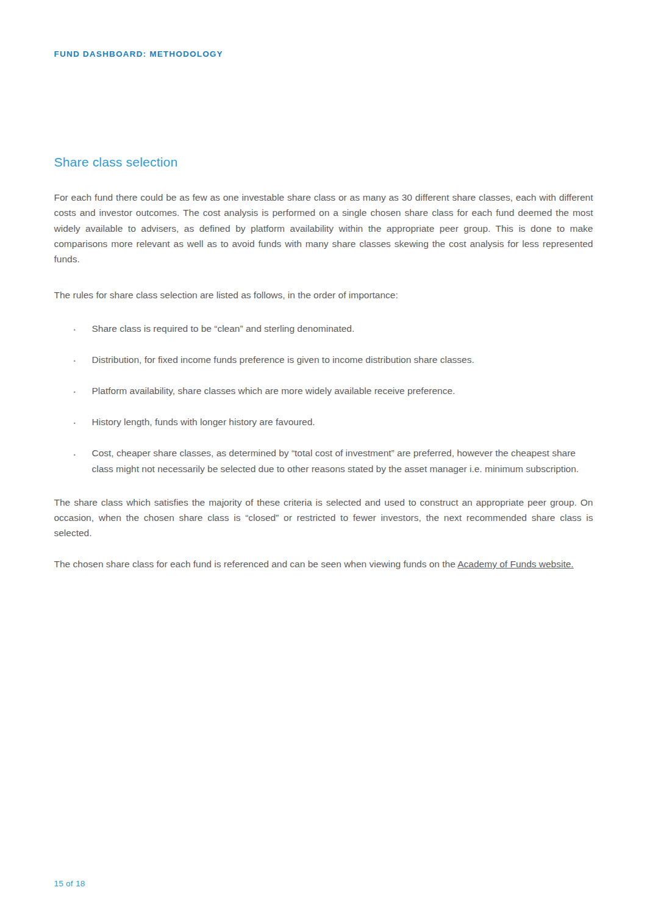Fund Dashboard: Methodology
Share class selection
For each fund there could be as few as one investable share class or as many as 30 different share classes, each with different costs and investor outcomes. The cost analysis is performed on a single chosen share class for each fund deemed the most widely available to advisers, as defined by platform availability within the appropriate peer group. This is done to make comparisons more relevant as well as to avoid funds with many share classes skewing the cost analysis for less represented funds.
The rules for share class selection are listed as follows, in the order of importance:
Share class is required to be “clean” and sterling denominated.
Distribution, for fixed income funds preference is given to income distribution share classes.
Platform availability, share classes which are more widely available receive preference.
History length, funds with longer history are favoured.
Cost, cheaper share classes, as determined by “total cost of investment” are preferred, however the cheapest share class might not necessarily be selected due to other reasons stated by the asset manager i.e. minimum subscription.
The share class which satisfies the majority of these criteria is selected and used to construct an appropriate peer group. On occasion, when the chosen share class is “closed” or restricted to fewer investors, the next recommended share class is selected.
The chosen share class for each fund is referenced and can be seen when viewing funds on the Academy of Funds website.
15 of 18